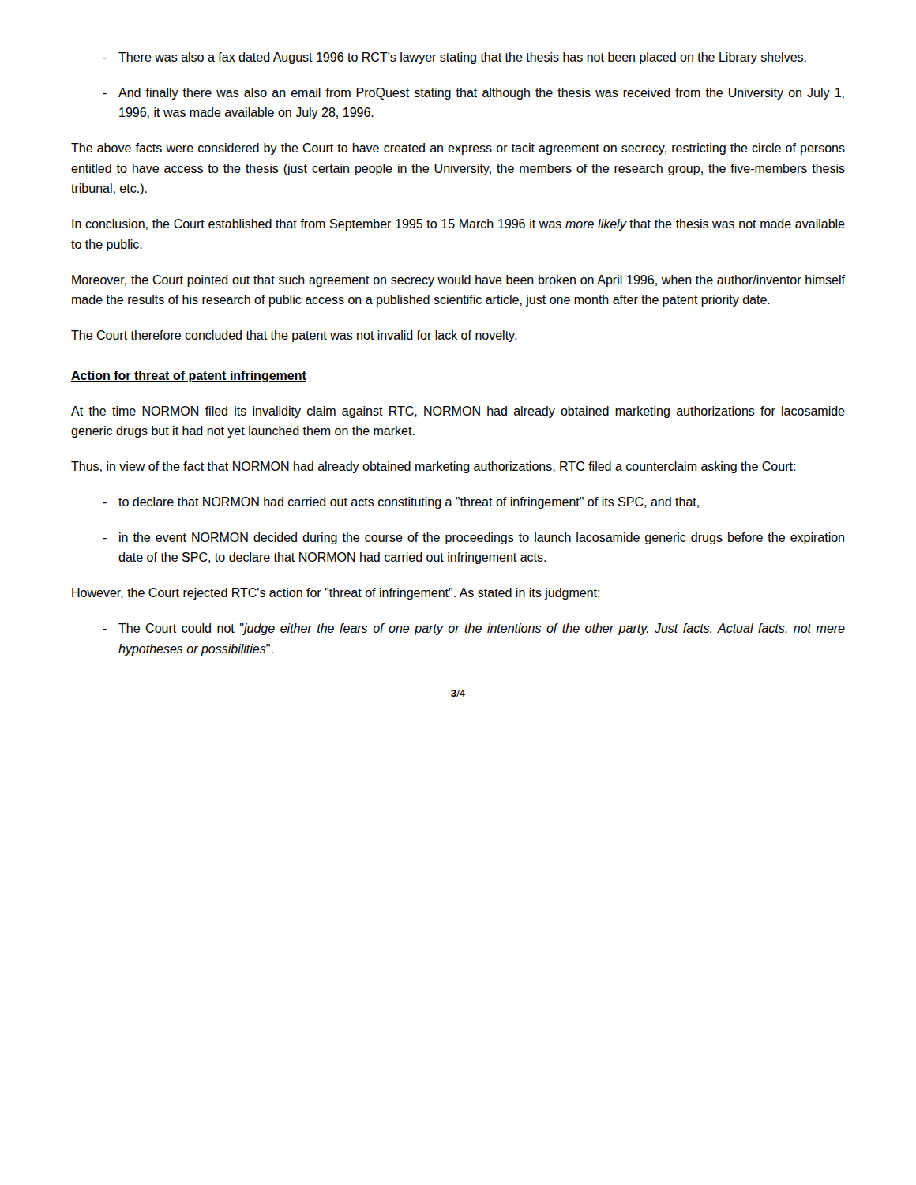There was also a fax dated August 1996 to RCT's lawyer stating that the thesis has not been placed on the Library shelves.
And finally there was also an email from ProQuest stating that although the thesis was received from the University on July 1, 1996, it was made available on July 28, 1996.
The above facts were considered by the Court to have created an express or tacit agreement on secrecy, restricting the circle of persons entitled to have access to the thesis (just certain people in the University, the members of the research group, the five-members thesis tribunal, etc.).
In conclusion, the Court established that from September 1995 to 15 March 1996 it was more likely that the thesis was not made available to the public.
Moreover, the Court pointed out that such agreement on secrecy would have been broken on April 1996, when the author/inventor himself made the results of his research of public access on a published scientific article, just one month after the patent priority date.
The Court therefore concluded that the patent was not invalid for lack of novelty.
Action for threat of patent infringement
At the time NORMON filed its invalidity claim against RTC, NORMON had already obtained marketing authorizations for lacosamide generic drugs but it had not yet launched them on the market.
Thus, in view of the fact that NORMON had already obtained marketing authorizations, RTC filed a counterclaim asking the Court:
to declare that NORMON had carried out acts constituting a "threat of infringement" of its SPC, and that,
in the event NORMON decided during the course of the proceedings to launch lacosamide generic drugs before the expiration date of the SPC, to declare that NORMON had carried out infringement acts.
However, the Court rejected RTC's action for "threat of infringement". As stated in its judgment:
The Court could not "judge either the fears of one party or the intentions of the other party. Just facts. Actual facts, not mere hypotheses or possibilities".
3/4